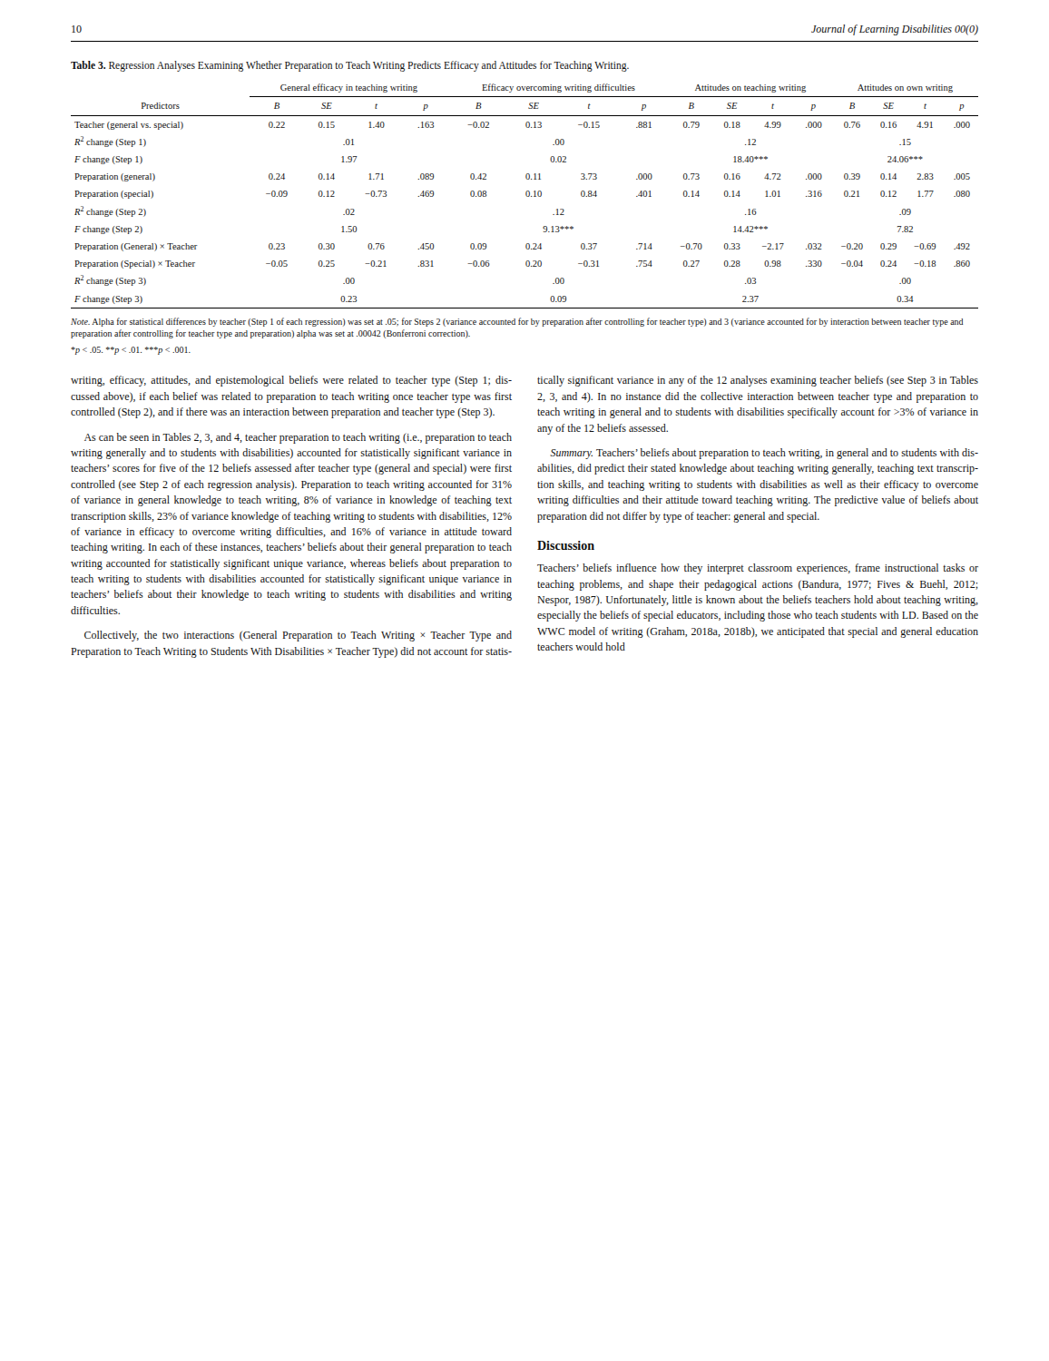10 Journal of Learning Disabilities 00(0)
Table 3. Regression Analyses Examining Whether Preparation to Teach Writing Predicts Efficacy and Attitudes for Teaching Writing.
| Predictors | General efficacy in teaching writing | Efficacy overcoming writing difficulties | Attitudes on teaching writing | Attitudes on own writing |
| --- | --- | --- | --- | --- |
| B | SE | t | p | B | SE | t | p | B | SE | t | p | B | SE | t | p |
| Teacher (general vs. special) | 0.22 | 0.15 | 1.40 | .163 | −0.02 | 0.13 | −0.15 | .881 | 0.79 | 0.18 | 4.99 | .000 | 0.76 | 0.16 | 4.91 | .000 |
| R 2 change (Step 1) | .01 | .00 | .12 | .15 |
| F change (Step 1) | 1.97 | 0.02 | 18.40*** | 24.06*** |
| Preparation (general) | 0.24 | 0.14 | 1.71 | .089 | 0.42 | 0.11 | 3.73 | .000 | 0.73 | 0.16 | 4.72 | .000 | 0.39 | 0.14 | 2.83 | .005 |
| Preparation (special) | −0.09 | 0.12 | −0.73 | .469 | 0.08 | 0.10 | 0.84 | .401 | 0.14 | 0.14 | 1.01 | .316 | 0.21 | 0.12 | 1.77 | .080 |
| R 2 change (Step 2) | .02 | .12 | .16 | .09 |
| F change (Step 2) | 1.50 | 9.13*** | 14.42*** | 7.82 |
| Preparation (General) × Teacher | 0.23 | 0.30 | 0.76 | .450 | 0.09 | 0.24 | 0.37 | .714 | −0.70 | 0.33 | −2.17 | .032 | −0.20 | 0.29 | −0.69 | .492 |
| Preparation (Special) × Teacher | −0.05 | 0.25 | −0.21 | .831 | −0.06 | 0.20 | −0.31 | .754 | 0.27 | 0.28 | 0.98 | .330 | −0.04 | 0.24 | −0.18 | .860 |
| R 2 change (Step 3) | .00 | .00 | .03 | .00 |
| F change (Step 3) | 0.23 | 0.09 | 2.37 | 0.34 |
Note. Alpha for statistical differences by teacher (Step 1 of each regression) was set at .05; for Steps 2 (variance accounted for by preparation after controlling for teacher type) and 3 (variance accounted for by interaction between teacher type and preparation after controlling for teacher type and preparation) alpha was set at .00042 (Bonferroni correction).
*p < .05. **p < .01. ***p < .001.
writing, efficacy, attitudes, and epistemological beliefs were related to teacher type (Step 1; discussed above), if each belief was related to preparation to teach writing once teacher type was first controlled (Step 2), and if there was an interaction between preparation and teacher type (Step 3).
As can be seen in Tables 2, 3, and 4, teacher preparation to teach writing (i.e., preparation to teach writing generally and to students with disabilities) accounted for statistically significant variance in teachers’ scores for five of the 12 beliefs assessed after teacher type (general and special) were first controlled (see Step 2 of each regression analysis). Preparation to teach writing accounted for 31% of variance in general knowledge to teach writing, 8% of variance in knowledge of teaching text transcription skills, 23% of variance knowledge of teaching writing to students with disabilities, 12% of variance in efficacy to overcome writing difficulties, and 16% of variance in attitude toward teaching writing. In each of these instances, teachers’ beliefs about their general preparation to teach writing accounted for statistically significant unique variance, whereas beliefs about preparation to teach writing to students with disabilities accounted for statistically significant unique variance in teachers’ beliefs about their knowledge to teach writing to students with disabilities and writing difficulties.
Collectively, the two interactions (General Preparation to Teach Writing × Teacher Type and Preparation to Teach Writing to Students With Disabilities × Teacher Type) did not account for statistically significant variance in any of the 12 analyses examining teacher beliefs (see Step 3 in Tables 2, 3, and 4). In no instance did the collective interaction between teacher type and preparation to teach writing in general and to students with disabilities specifically account for >3% of variance in any of the 12 beliefs assessed.
Summary. Teachers’ beliefs about preparation to teach writing, in general and to students with disabilities, did predict their stated knowledge about teaching writing generally, teaching text transcription skills, and teaching writing to students with disabilities as well as their efficacy to overcome writing difficulties and their attitude toward teaching writing. The predictive value of beliefs about preparation did not differ by type of teacher: general and special.
Discussion
Teachers’ beliefs influence how they interpret classroom experiences, frame instructional tasks or teaching problems, and shape their pedagogical actions (Bandura, 1977; Fives & Buehl, 2012; Nespor, 1987). Unfortunately, little is known about the beliefs teachers hold about teaching writing, especially the beliefs of special educators, including those who teach students with LD. Based on the WWC model of writing (Graham, 2018a, 2018b), we anticipated that special and general education teachers would hold